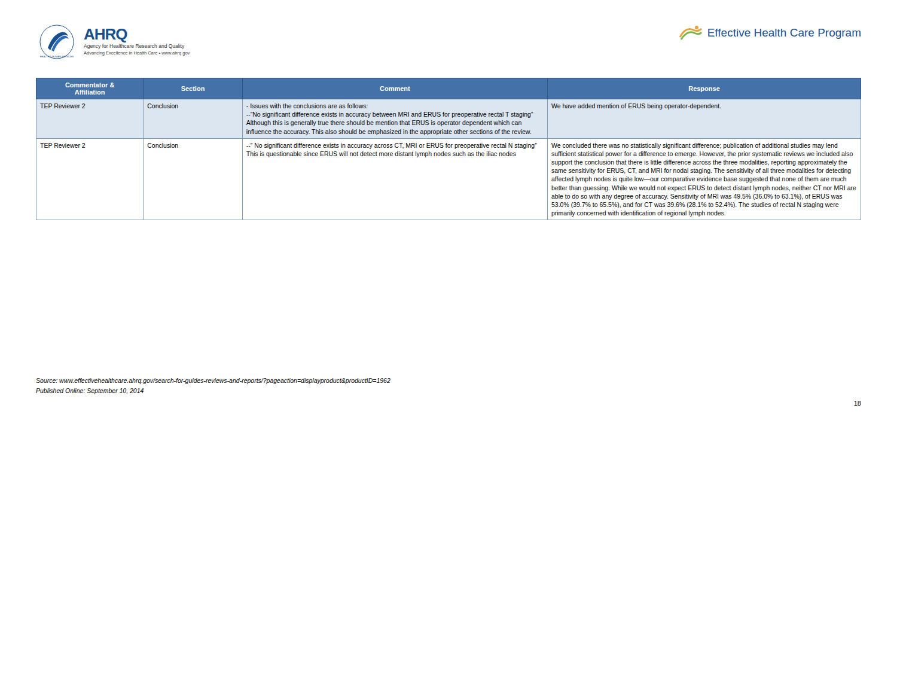HEALTH & HUMAN SERVICES
AHRQ
Agency for Healthcare Research and Quality
Advancing Excellence in Health Care • www.ahrq.gov
Effective Health Care Program
| Commentator & Affiliation | Section | Comment | Response |
| --- | --- | --- | --- |
| TEP Reviewer 2 | Conclusion | - Issues with the conclusions are as follows: --”No significant difference exists in accuracy between MRI and ERUS for preoperative rectal T staging” Although this is generally true there should be mention that ERUS is operator dependent which can influence the accuracy. This also should be emphasized in the appropriate other sections of the review. | We have added mention of ERUS being operator-dependent. |
| TEP Reviewer 2 | Conclusion | --” No significant difference exists in accuracy across CT, MRI or ERUS for preoperative rectal N staging” This is questionable since ERUS will not detect more distant lymph nodes such as the iliac nodes | We concluded there was no statistically significant difference; publication of additional studies may lend sufficient statistical power for a difference to emerge. However, the prior systematic reviews we included also support the conclusion that there is little difference across the three modalities, reporting approximately the same sensitivity for ERUS, CT, and MRI for nodal staging. The sensitivity of all three modalities for detecting affected lymph nodes is quite low—our comparative evidence base suggested that none of them are much better than guessing. While we would not expect ERUS to detect distant lymph nodes, neither CT nor MRI are able to do so with any degree of accuracy. Sensitivity of MRI was 49.5% (36.0% to 63.1%), of ERUS was 53.0% (39.7% to 65.5%), and for CT was 39.6% (28.1% to 52.4%). The studies of rectal N staging were primarily concerned with identification of regional lymph nodes. |
Source: www.effectivehealthcare.ahrq.gov/search-for-guides-reviews-and-reports/?pageaction=displayproduct&productID=1962
Published Online: September 10, 2014
18